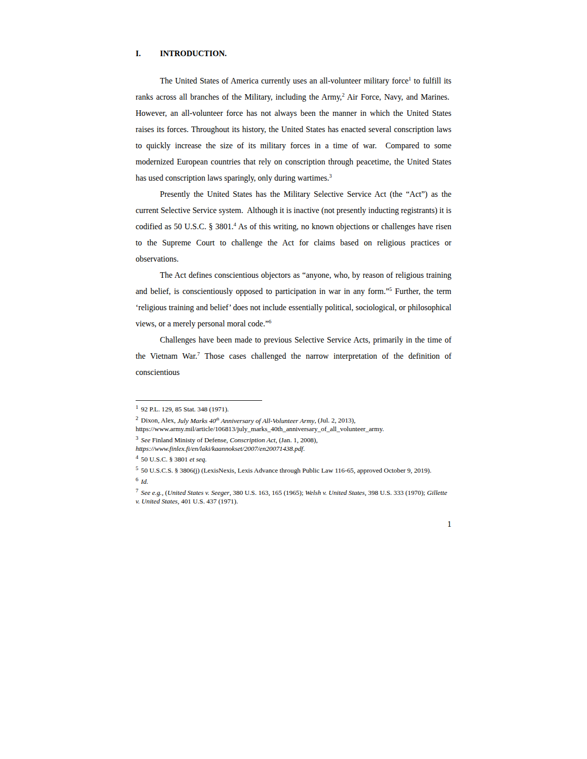I. INTRODUCTION.
The United States of America currently uses an all-volunteer military force1 to fulfill its ranks across all branches of the Military, including the Army,2 Air Force, Navy, and Marines. However, an all-volunteer force has not always been the manner in which the United States raises its forces. Throughout its history, the United States has enacted several conscription laws to quickly increase the size of its military forces in a time of war. Compared to some modernized European countries that rely on conscription through peacetime, the United States has used conscription laws sparingly, only during wartimes.3
Presently the United States has the Military Selective Service Act (the “Act”) as the current Selective Service system. Although it is inactive (not presently inducting registrants) it is codified as 50 U.S.C. § 3801.4 As of this writing, no known objections or challenges have risen to the Supreme Court to challenge the Act for claims based on religious practices or observations.
The Act defines conscientious objectors as “anyone, who, by reason of religious training and belief, is conscientiously opposed to participation in war in any form.”5 Further, the term ‘religious training and belief’ does not include essentially political, sociological, or philosophical views, or a merely personal moral code.”6
Challenges have been made to previous Selective Service Acts, primarily in the time of the Vietnam War.7 Those cases challenged the narrow interpretation of the definition of conscientious
1 92 P.L. 129, 85 Stat. 348 (1971).
2 Dixon, Alex, July Marks 40th Anniversary of All-Volunteer Army, (Jul. 2, 2013), https://www.army.mil/article/106813/july_marks_40th_anniversary_of_all_volunteer_army.
3 See Finland Ministy of Defense, Conscription Act, (Jan. 1, 2008), https://www.finlex.fi/en/laki/kaannokset/2007/en20071438.pdf.
4 50 U.S.C. § 3801 et seq.
5 50 U.S.C.S. § 3806(j) (LexisNexis, Lexis Advance through Public Law 116-65, approved October 9, 2019).
6 Id.
7 See e.g., (United States v. Seeger, 380 U.S. 163, 165 (1965); Welsh v. United States, 398 U.S. 333 (1970); Gillette v. United States, 401 U.S. 437 (1971).
1